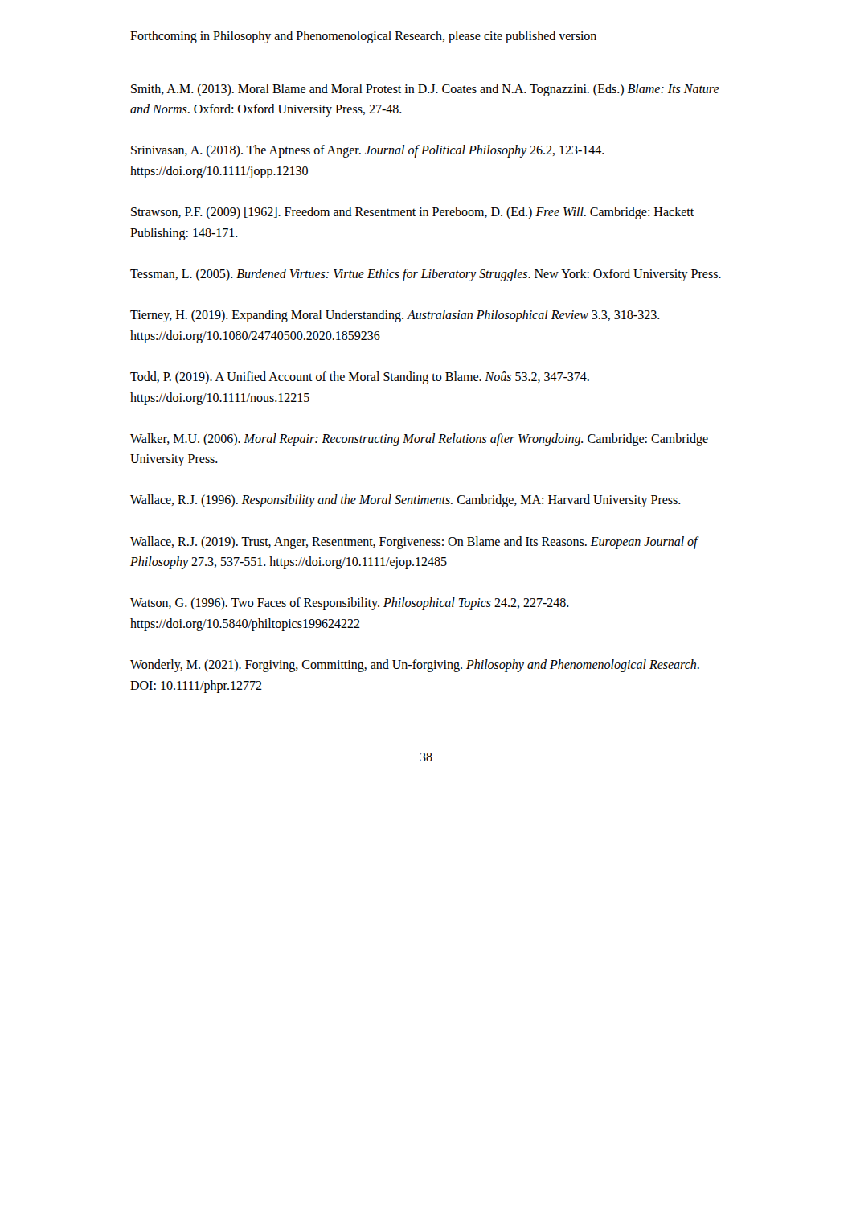Forthcoming in Philosophy and Phenomenological Research, please cite published version
Smith, A.M. (2013). Moral Blame and Moral Protest in D.J. Coates and N.A. Tognazzini. (Eds.) Blame: Its Nature and Norms. Oxford: Oxford University Press, 27-48.
Srinivasan, A. (2018). The Aptness of Anger. Journal of Political Philosophy 26.2, 123-144. https://doi.org/10.1111/jopp.12130
Strawson, P.F. (2009) [1962]. Freedom and Resentment in Pereboom, D. (Ed.) Free Will. Cambridge: Hackett Publishing: 148-171.
Tessman, L. (2005). Burdened Virtues: Virtue Ethics for Liberatory Struggles. New York: Oxford University Press.
Tierney, H. (2019). Expanding Moral Understanding. Australasian Philosophical Review 3.3, 318-323. https://doi.org/10.1080/24740500.2020.1859236
Todd, P. (2019). A Unified Account of the Moral Standing to Blame. Noûs 53.2, 347-374. https://doi.org/10.1111/nous.12215
Walker, M.U. (2006). Moral Repair: Reconstructing Moral Relations after Wrongdoing. Cambridge: Cambridge University Press.
Wallace, R.J. (1996). Responsibility and the Moral Sentiments. Cambridge, MA: Harvard University Press.
Wallace, R.J. (2019). Trust, Anger, Resentment, Forgiveness: On Blame and Its Reasons. European Journal of Philosophy 27.3, 537-551. https://doi.org/10.1111/ejop.12485
Watson, G. (1996). Two Faces of Responsibility. Philosophical Topics 24.2, 227-248. https://doi.org/10.5840/philtopics199624222
Wonderly, M. (2021). Forgiving, Committing, and Un-forgiving. Philosophy and Phenomenological Research. DOI: 10.1111/phpr.12772
38